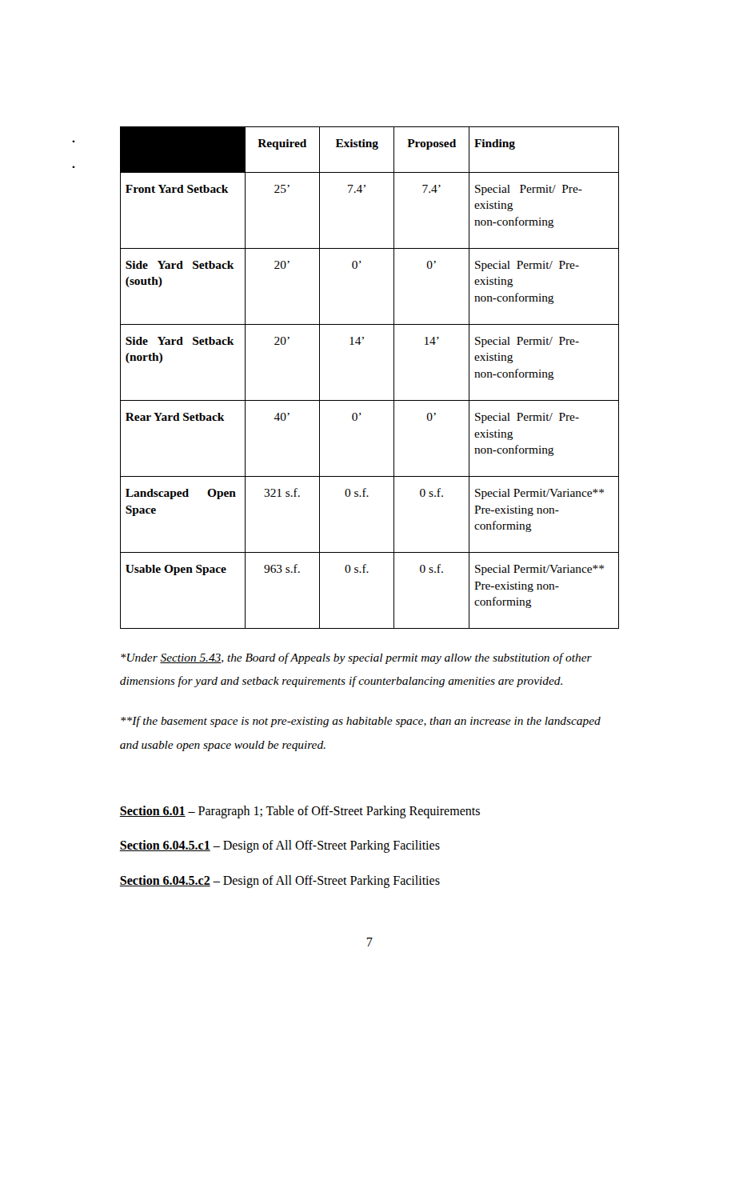.
.
| | Required | Existing | Proposed | Finding |
| Front Yard Setback | 25’ | 7.4’ | 7.4’ | Special Permit/ Pre-existing non-conforming |
| Side Yard Setback (south) | 20’ | 0’ | 0’ | Special Permit/ Pre-existing non-conforming |
| Side Yard Setback (north) | 20’ | 14’ | 14’ | Special Permit/ Pre-existing non-conforming |
| Rear Yard Setback | 40’ | 0’ | 0’ | Special Permit/ Pre-existing non-conforming |
| Landscaped Open Space | 321 s.f. | 0 s.f. | 0 s.f. | Special Permit/Variance** Pre-existing non-conforming |
| Usable Open Space | 963 s.f. | 0 s.f. | 0 s.f. | Special Permit/Variance** Pre-existing non-conforming |
*Under Section 5.43, the Board of Appeals by special permit may allow the substitution of other dimensions for yard and setback requirements if counterbalancing amenities are provided.
**If the basement space is not pre-existing as habitable space, than an increase in the landscaped and usable open space would be required.
Section 6.01 – Paragraph 1; Table of Off-Street Parking Requirements
Section 6.04.5.c1 – Design of All Off-Street Parking Facilities
Section 6.04.5.c2 – Design of All Off-Street Parking Facilities
7